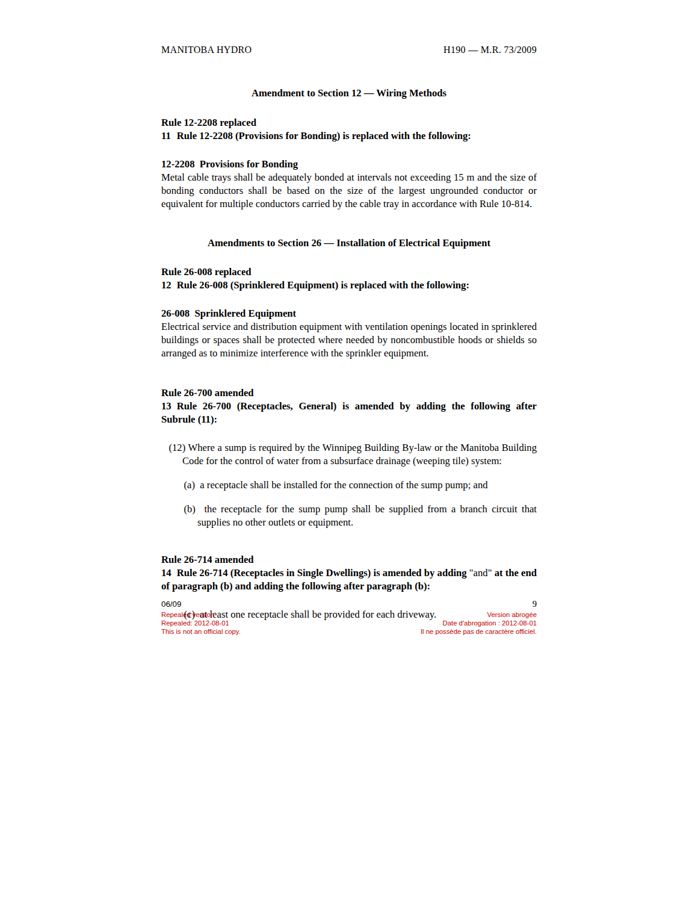Manitoba Hydro
H190 — M.R. 73/2009
Amendment to Section 12 — Wiring Methods
Rule 12-2208 replaced
11 Rule 12-2208 (Provisions for Bonding) is replaced with the following:
12-2208 Provisions for Bonding
Metal cable trays shall be adequately bonded at intervals not exceeding 15 m and the size of bonding conductors shall be based on the size of the largest ungrounded conductor or equivalent for multiple conductors carried by the cable tray in accordance with Rule 10-814.
Amendments to Section 26 — Installation of Electrical Equipment
Rule 26-008 replaced
12 Rule 26-008 (Sprinklered Equipment) is replaced with the following:
26-008 Sprinklered Equipment
Electrical service and distribution equipment with ventilation openings located in sprinklered buildings or spaces shall be protected where needed by noncombustible hoods or shields so arranged as to minimize interference with the sprinkler equipment.
Rule 26-700 amended
13 Rule 26-700 (Receptacles, General) is amended by adding the following after Subrule (11):
(12) Where a sump is required by the Winnipeg Building By-law or the Manitoba Building Code for the control of water from a subsurface drainage (weeping tile) system:
(a) a receptacle shall be installed for the connection of the sump pump; and
(b) the receptacle for the sump pump shall be supplied from a branch circuit that supplies no other outlets or equipment.
Rule 26-714 amended
14 Rule 26-714 (Receptacles in Single Dwellings) is amended by adding "and" at the end of paragraph (b) and adding the following after paragraph (b):
(c) at least one receptacle shall be provided for each driveway.
06/09 9
Repealed version Version abrogée
Repealed: 2012-08-01 Date d'abrogation : 2012-08-01
This is not an official copy. Il ne possède pas de caractère officiel.